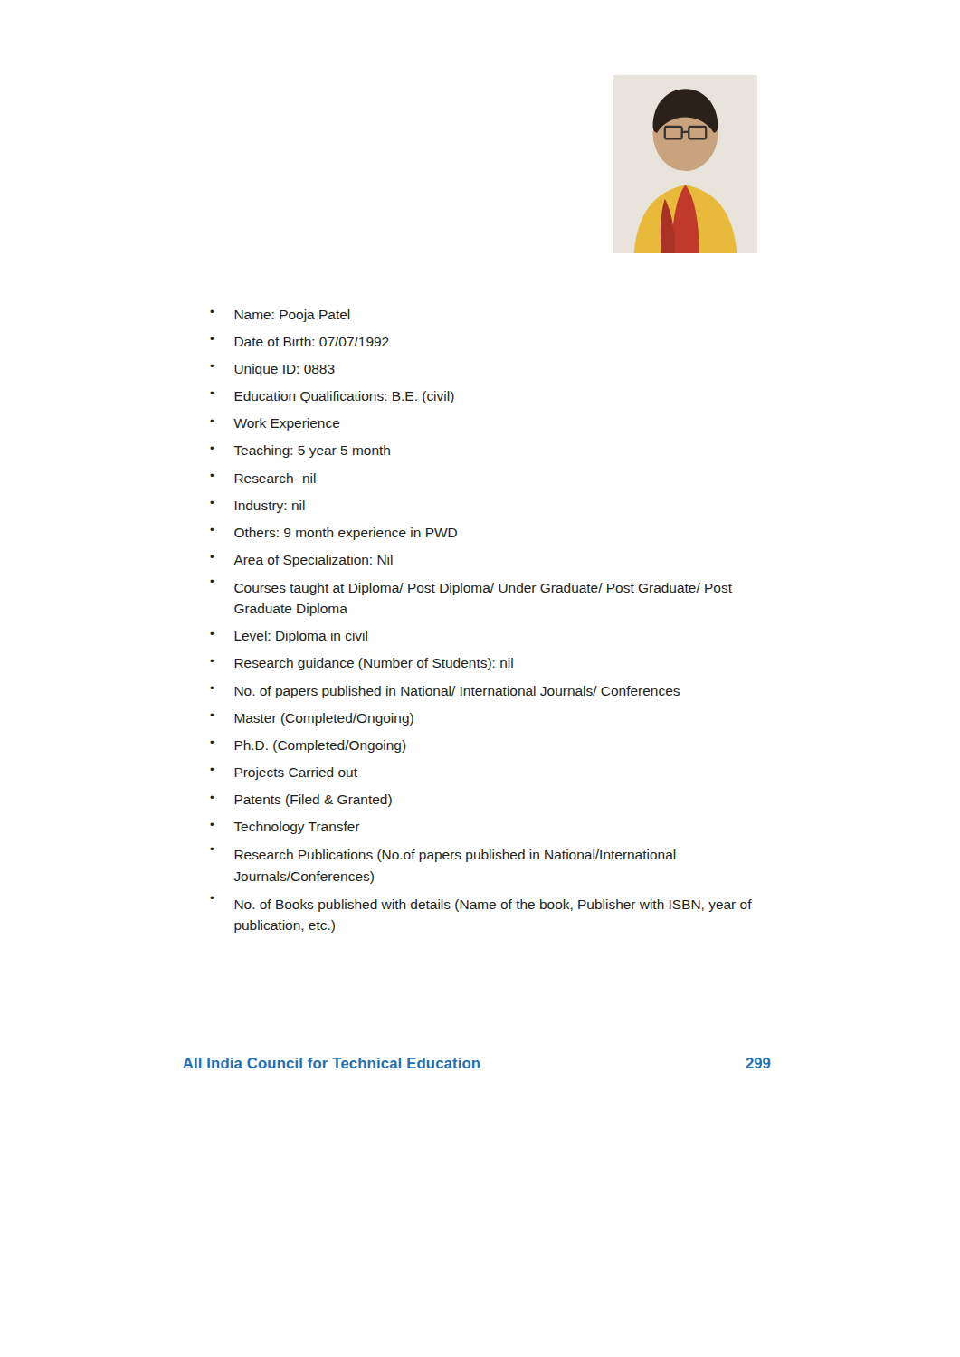Name: Pooja Patel
Date of Birth: 07/07/1992
Unique ID: 0883
Education Qualifications: B.E. (civil)
Work Experience
Teaching: 5 year 5 month
Research- nil
Industry: nil
Others: 9 month experience in PWD
Area of Specialization: Nil
Courses taught at Diploma/ Post Diploma/ Under Graduate/ Post Graduate/ Post Graduate Diploma
Level: Diploma in civil
Research guidance (Number of Students): nil
No. of papers published in National/ International Journals/ Conferences
Master (Completed/Ongoing)
Ph.D. (Completed/Ongoing)
Projects Carried out
Patents (Filed & Granted)
Technology Transfer
Research Publications (No.of papers published in National/International Journals/Conferences)
No. of Books published with details (Name of the book, Publisher with ISBN, year of publication, etc.)
All India Council for Technical Education 299